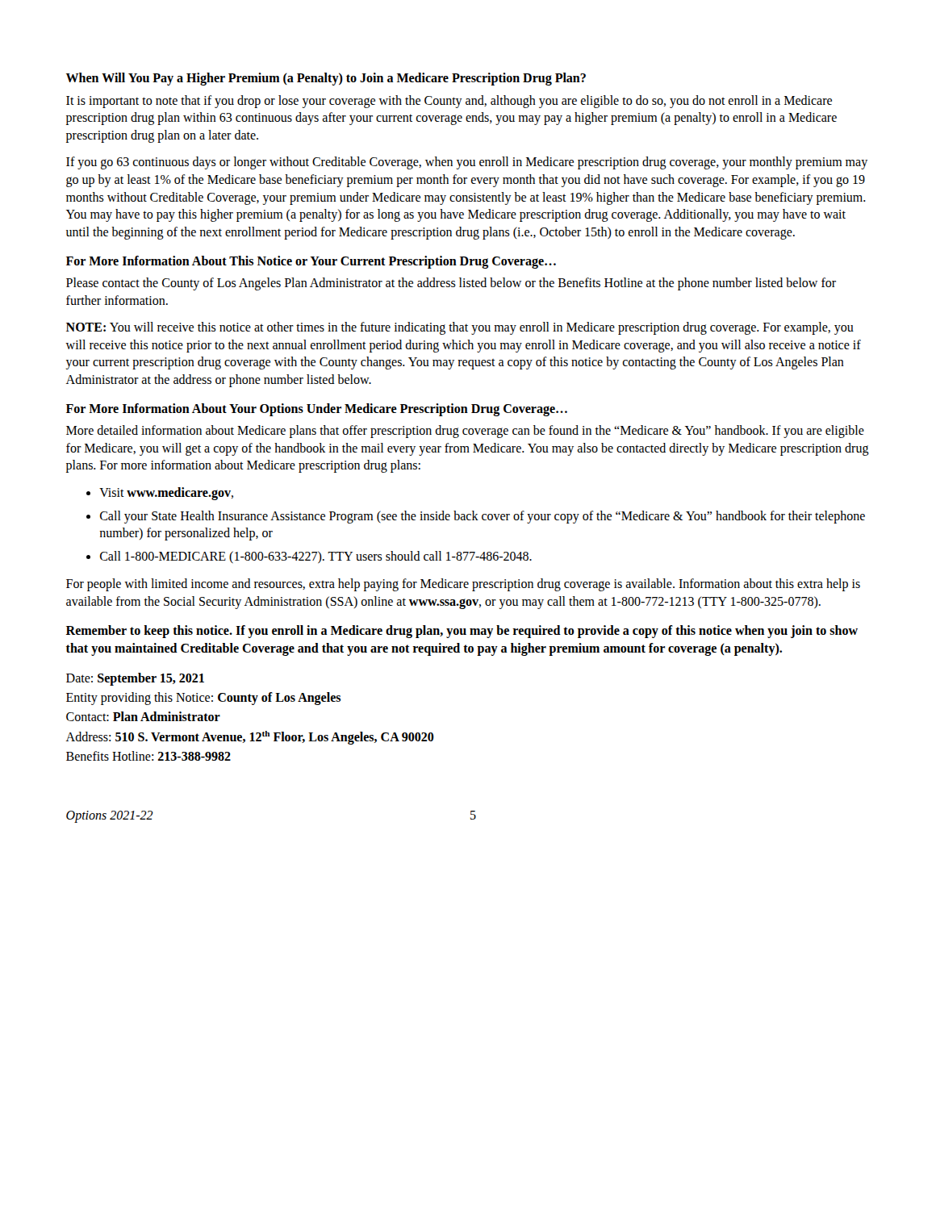When Will You Pay a Higher Premium (a Penalty) to Join a Medicare Prescription Drug Plan?
It is important to note that if you drop or lose your coverage with the County and, although you are eligible to do so, you do not enroll in a Medicare prescription drug plan within 63 continuous days after your current coverage ends, you may pay a higher premium (a penalty) to enroll in a Medicare prescription drug plan on a later date.
If you go 63 continuous days or longer without Creditable Coverage, when you enroll in Medicare prescription drug coverage, your monthly premium may go up by at least 1% of the Medicare base beneficiary premium per month for every month that you did not have such coverage. For example, if you go 19 months without Creditable Coverage, your premium under Medicare may consistently be at least 19% higher than the Medicare base beneficiary premium. You may have to pay this higher premium (a penalty) for as long as you have Medicare prescription drug coverage. Additionally, you may have to wait until the beginning of the next enrollment period for Medicare prescription drug plans (i.e., October 15th) to enroll in the Medicare coverage.
For More Information About This Notice or Your Current Prescription Drug Coverage…
Please contact the County of Los Angeles Plan Administrator at the address listed below or the Benefits Hotline at the phone number listed below for further information.
NOTE: You will receive this notice at other times in the future indicating that you may enroll in Medicare prescription drug coverage. For example, you will receive this notice prior to the next annual enrollment period during which you may enroll in Medicare coverage, and you will also receive a notice if your current prescription drug coverage with the County changes. You may request a copy of this notice by contacting the County of Los Angeles Plan Administrator at the address or phone number listed below.
For More Information About Your Options Under Medicare Prescription Drug Coverage…
More detailed information about Medicare plans that offer prescription drug coverage can be found in the “Medicare & You” handbook. If you are eligible for Medicare, you will get a copy of the handbook in the mail every year from Medicare. You may also be contacted directly by Medicare prescription drug plans. For more information about Medicare prescription drug plans:
Visit www.medicare.gov,
Call your State Health Insurance Assistance Program (see the inside back cover of your copy of the “Medicare & You” handbook for their telephone number) for personalized help, or
Call 1-800-MEDICARE (1-800-633-4227). TTY users should call 1-877-486-2048.
For people with limited income and resources, extra help paying for Medicare prescription drug coverage is available. Information about this extra help is available from the Social Security Administration (SSA) online at www.ssa.gov, or you may call them at 1-800-772-1213 (TTY 1-800-325-0778).
Remember to keep this notice. If you enroll in a Medicare drug plan, you may be required to provide a copy of this notice when you join to show that you maintained Creditable Coverage and that you are not required to pay a higher premium amount for coverage (a penalty).
Date: September 15, 2021
Entity providing this Notice: County of Los Angeles
Contact: Plan Administrator
Address: 510 S. Vermont Avenue, 12th Floor, Los Angeles, CA 90020
Benefits Hotline: 213-388-9982
Options 2021-22
5